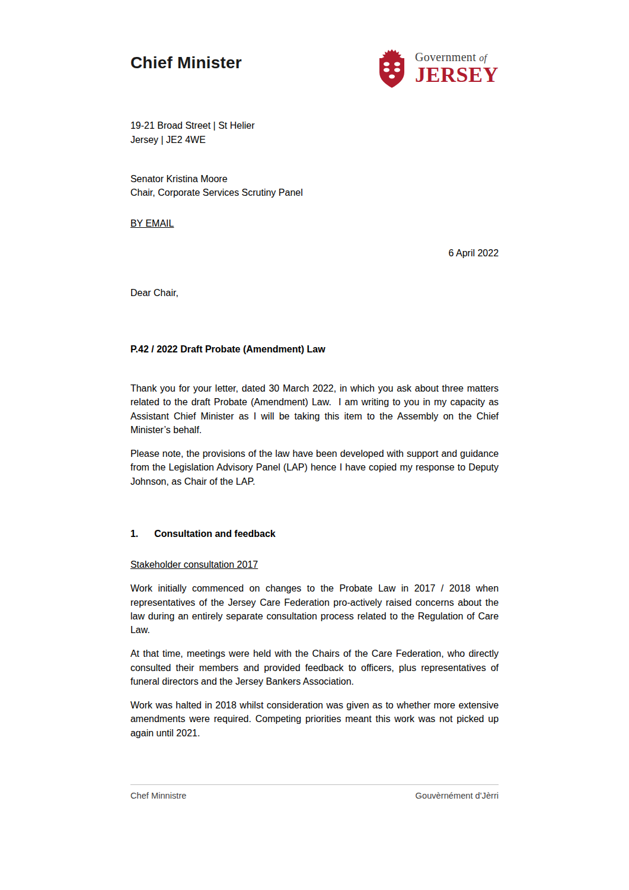Chief Minister
Government of
JERSEY
19-21 Broad Street | St Helier
Jersey | JE2 4WE
Senator Kristina Moore
Chair, Corporate Services Scrutiny Panel
BY EMAIL
6 April 2022
Dear Chair,
P.42 / 2022 Draft Probate (Amendment) Law
Thank you for your letter, dated 30 March 2022, in which you ask about three matters related to the draft Probate (Amendment) Law. I am writing to you in my capacity as Assistant Chief Minister as I will be taking this item to the Assembly on the Chief Minister’s behalf.
Please note, the provisions of the law have been developed with support and guidance from the Legislation Advisory Panel (LAP) hence I have copied my response to Deputy Johnson, as Chair of the LAP.
1. Consultation and feedback
Stakeholder consultation 2017
Work initially commenced on changes to the Probate Law in 2017 / 2018 when representatives of the Jersey Care Federation pro-actively raised concerns about the law during an entirely separate consultation process related to the Regulation of Care Law.
At that time, meetings were held with the Chairs of the Care Federation, who directly consulted their members and provided feedback to officers, plus representatives of funeral directors and the Jersey Bankers Association.
Work was halted in 2018 whilst consideration was given as to whether more extensive amendments were required. Competing priorities meant this work was not picked up again until 2021.
Chef Minnistre
Gouvèrnément d'Jèrri